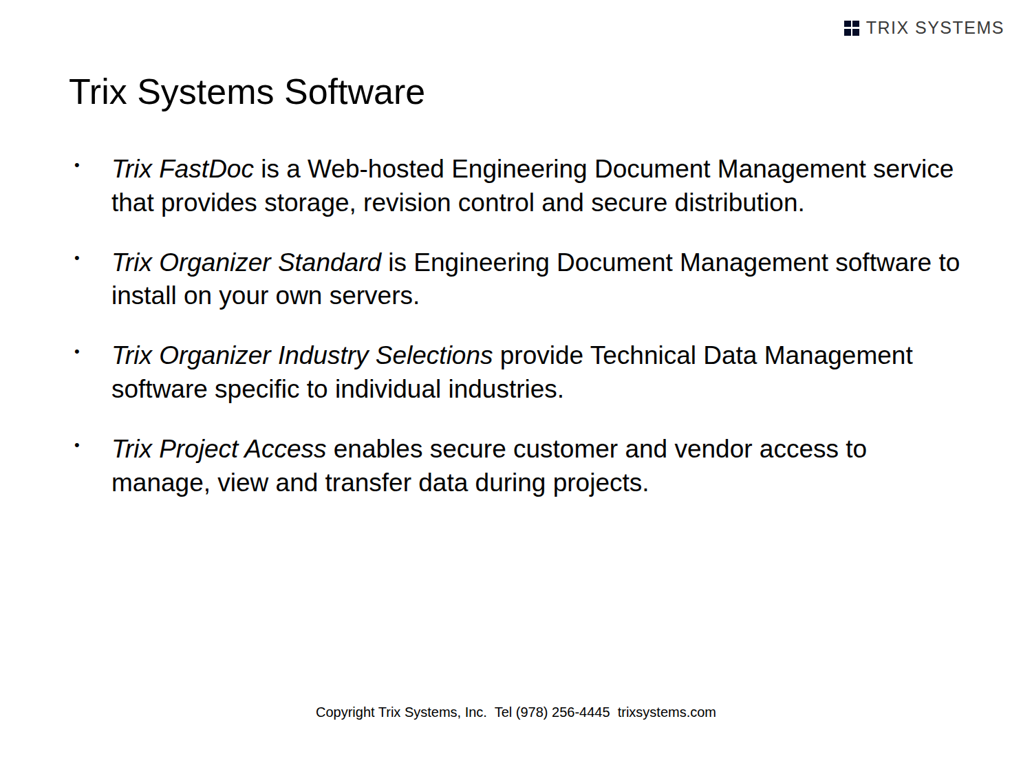TRIX SYSTEMS
Trix Systems Software
Trix FastDoc is a Web-hosted Engineering Document Management service that provides storage, revision control and secure distribution.
Trix Organizer Standard is Engineering Document Management software to install on your own servers.
Trix Organizer Industry Selections provide Technical Data Management software specific to individual industries.
Trix Project Access enables secure customer and vendor access to manage, view and transfer data during projects.
Copyright Trix Systems, Inc. Tel (978) 256-4445 trixsystems.com